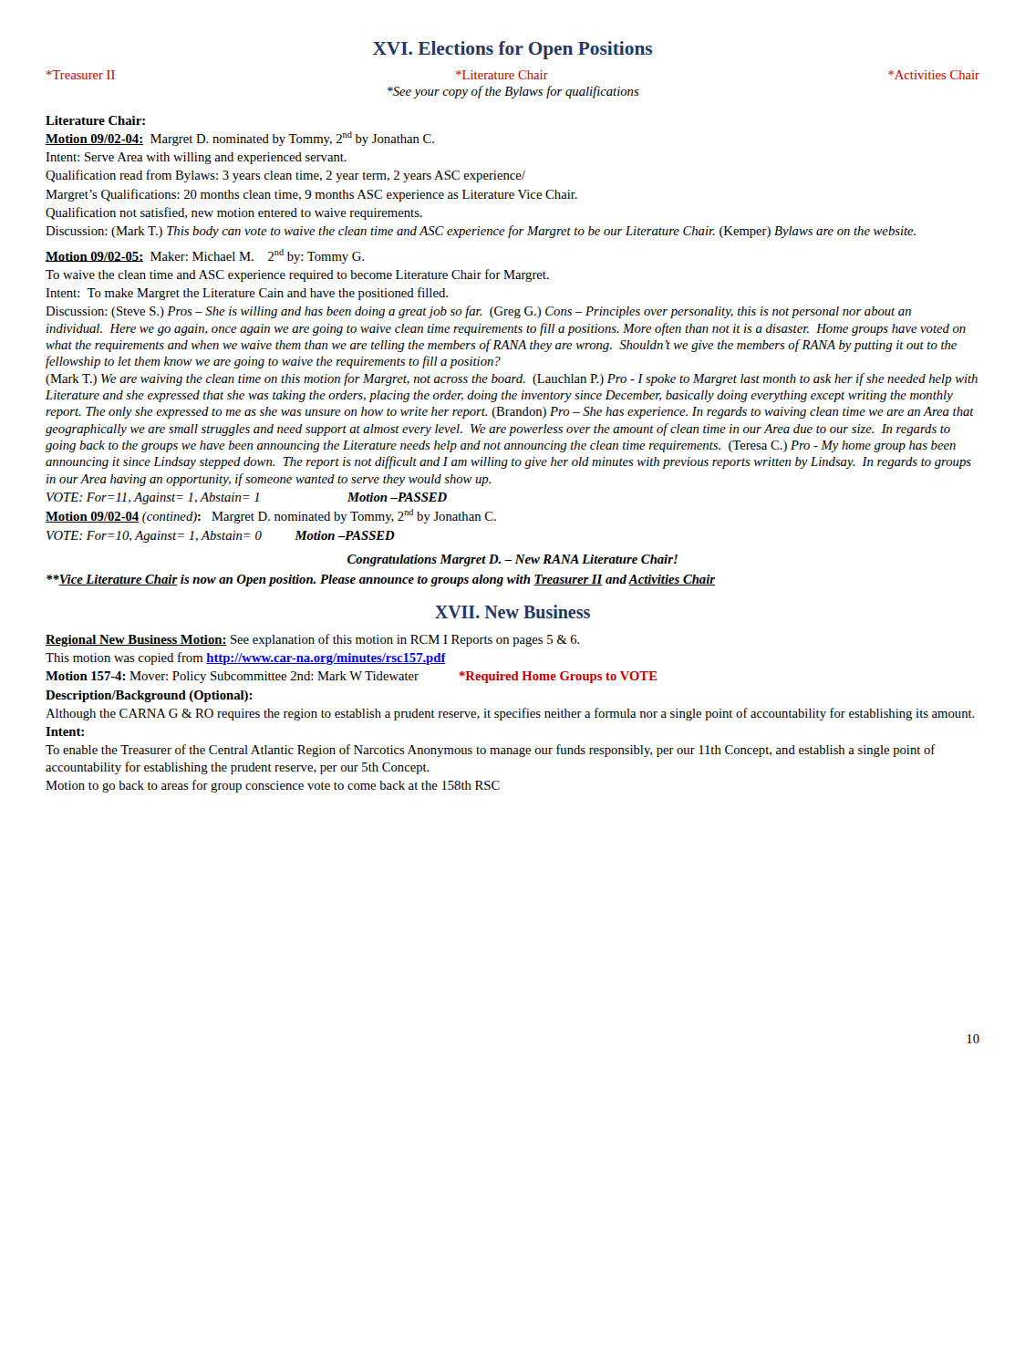XVI. Elections for Open Positions
*Treasurer II *Literature Chair *Activities Chair
*See your copy of the Bylaws for qualifications
Literature Chair:
Motion 09/02-04: Margret D. nominated by Tommy, 2nd by Jonathan C.
Intent: Serve Area with willing and experienced servant.
Qualification read from Bylaws: 3 years clean time, 2 year term, 2 years ASC experience/
Margret’s Qualifications: 20 months clean time, 9 months ASC experience as Literature Vice Chair.
Qualification not satisfied, new motion entered to waive requirements.
Discussion: (Mark T.) This body can vote to waive the clean time and ASC experience for Margret to be our Literature Chair. (Kemper) Bylaws are on the website.
Motion 09/02-05: Maker: Michael M. 2nd by: Tommy G.
To waive the clean time and ASC experience required to become Literature Chair for Margret.
Intent: To make Margret the Literature Cain and have the positioned filled.
Discussion: (Steve S.) Pros – She is willing and has been doing a great job so far. (Greg G.) Cons – Principles over personality, this is not personal nor about an individual. Here we go again, once again we are going to waive clean time requirements to fill a positions. More often than not it is a disaster. Home groups have voted on what the requirements and when we waive them than we are telling the members of RANA they are wrong. Shouldn’t we give the members of RANA by putting it out to the fellowship to let them know we are going to waive the requirements to fill a position?
(Mark T.) We are waiving the clean time on this motion for Margret, not across the board. (Lauchlan P.) Pro - I spoke to Margret last month to ask her if she needed help with Literature and she expressed that she was taking the orders, placing the order, doing the inventory since December, basically doing everything except writing the monthly report. The only she expressed to me as she was unsure on how to write her report. (Brandon) Pro – She has experience. In regards to waiving clean time we are an Area that geographically we are small struggles and need support at almost every level. We are powerless over the amount of clean time in our Area due to our size. In regards to going back to the groups we have been announcing the Literature needs help and not announcing the clean time requirements. (Teresa C.) Pro - My home group has been announcing it since Lindsay stepped down. The report is not difficult and I am willing to give her old minutes with previous reports written by Lindsay. In regards to groups in our Area having an opportunity, if someone wanted to serve they would show up.
VOTE: For=11, Against= 1, Abstain= 1 Motion –PASSED
Motion 09/02-04 (contined): Margret D. nominated by Tommy, 2nd by Jonathan C.
VOTE: For=10, Against= 1, Abstain= 0 Motion –PASSED
Congratulations Margret D. – New RANA Literature Chair!
**Vice Literature Chair is now an Open position. Please announce to groups along with Treasurer II and Activities Chair
XVII. New Business
Regional New Business Motion: See explanation of this motion in RCM I Reports on pages 5 & 6.
This motion was copied from http://www.car-na.org/minutes/rsc157.pdf
Motion 157-4: Mover: Policy Subcommittee 2nd: Mark W Tidewater *Required Home Groups to VOTE
Description/Background (Optional):
Although the CARNA G & RO requires the region to establish a prudent reserve, it specifies neither a formula nor a single point of accountability for establishing its amount.
Intent:
To enable the Treasurer of the Central Atlantic Region of Narcotics Anonymous to manage our funds responsibly, per our 11th Concept, and establish a single point of accountability for establishing the prudent reserve, per our 5th Concept.
Motion to go back to areas for group conscience vote to come back at the 158th RSC
10